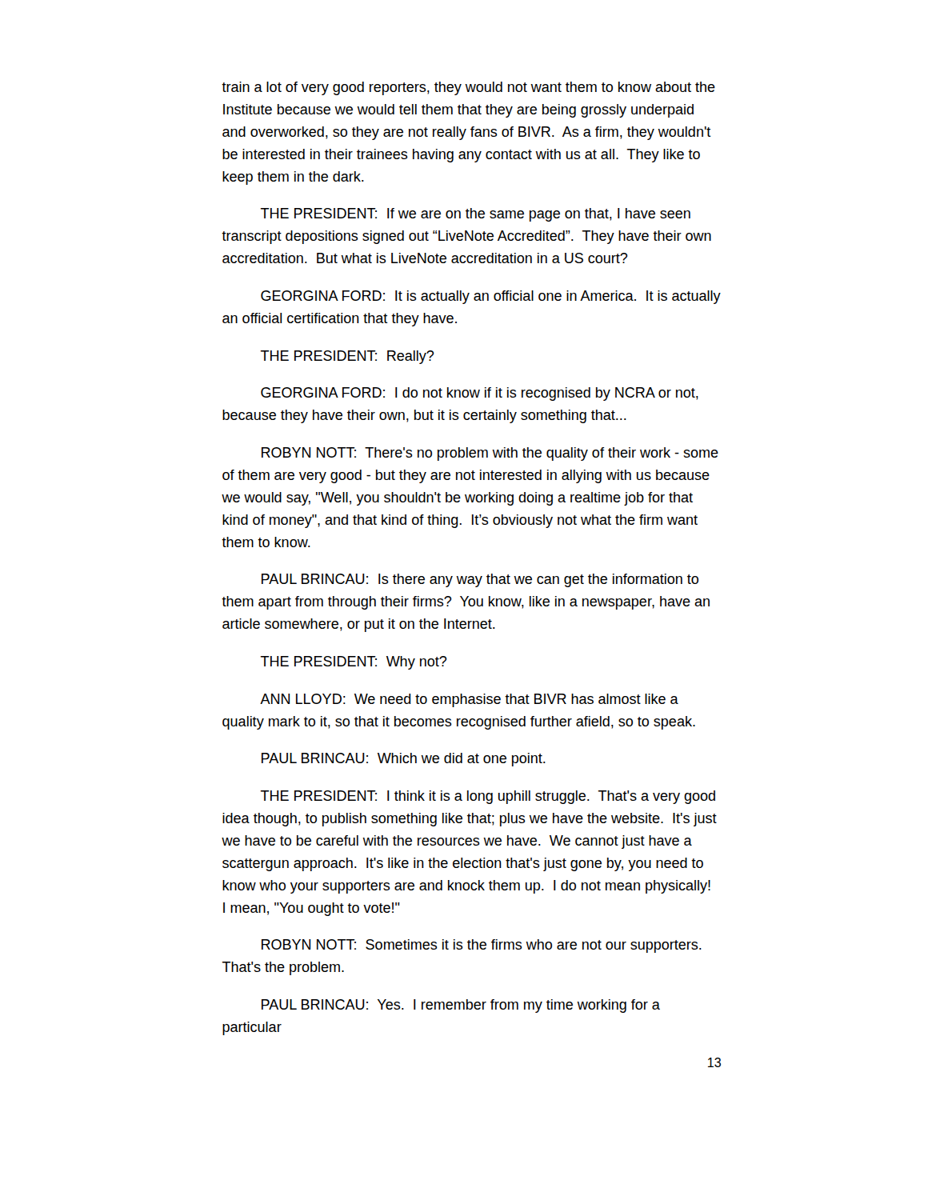train a lot of very good reporters, they would not want them to know about the Institute because we would tell them that they are being grossly underpaid and overworked, so they are not really fans of BIVR. As a firm, they wouldn't be interested in their trainees having any contact with us at all. They like to keep them in the dark.
THE PRESIDENT: If we are on the same page on that, I have seen transcript depositions signed out “LiveNote Accredited”. They have their own accreditation. But what is LiveNote accreditation in a US court?
GEORGINA FORD: It is actually an official one in America. It is actually an official certification that they have.
THE PRESIDENT: Really?
GEORGINA FORD: I do not know if it is recognised by NCRA or not, because they have their own, but it is certainly something that...
ROBYN NOTT: There's no problem with the quality of their work - some of them are very good - but they are not interested in allying with us because we would say, "Well, you shouldn't be working doing a realtime job for that kind of money", and that kind of thing. It’s obviously not what the firm want them to know.
PAUL BRINCAU: Is there any way that we can get the information to them apart from through their firms? You know, like in a newspaper, have an article somewhere, or put it on the Internet.
THE PRESIDENT: Why not?
ANN LLOYD: We need to emphasise that BIVR has almost like a quality mark to it, so that it becomes recognised further afield, so to speak.
PAUL BRINCAU: Which we did at one point.
THE PRESIDENT: I think it is a long uphill struggle. That's a very good idea though, to publish something like that; plus we have the website. It's just we have to be careful with the resources we have. We cannot just have a scattergun approach. It's like in the election that's just gone by, you need to know who your supporters are and knock them up. I do not mean physically! I mean, "You ought to vote!"
ROBYN NOTT: Sometimes it is the firms who are not our supporters. That's the problem.
PAUL BRINCAU: Yes. I remember from my time working for a particular
13